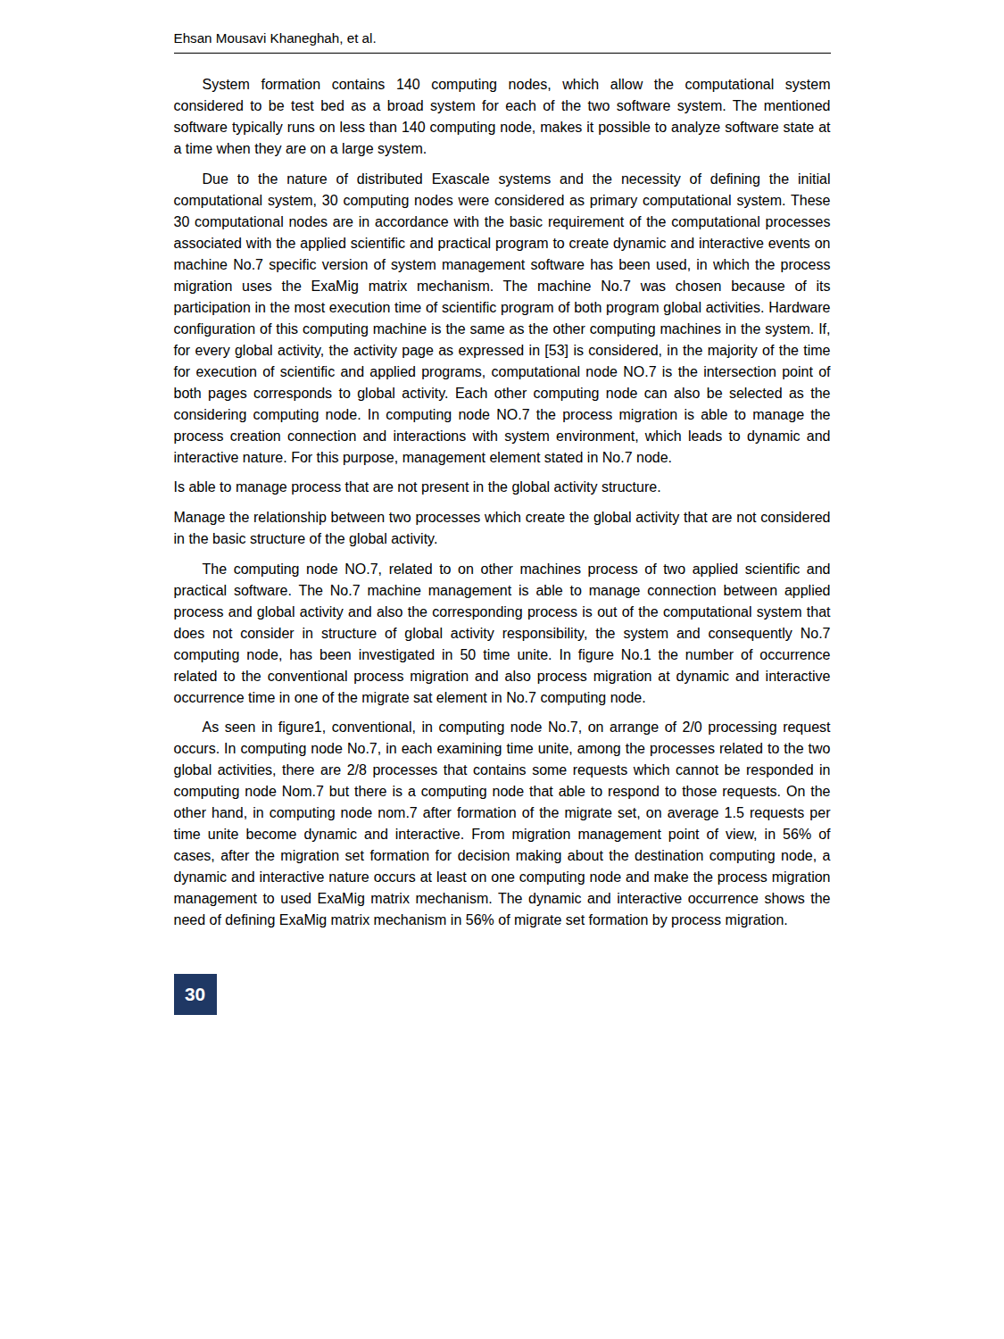Ehsan Mousavi Khaneghah, et al.
System formation contains 140 computing nodes, which allow the computational system considered to be test bed as a broad system for each of the two software system. The mentioned software typically runs on less than 140 computing node, makes it possible to analyze software state at a time when they are on a large system.
Due to the nature of distributed Exascale systems and the necessity of defining the initial computational system, 30 computing nodes were considered as primary computational system. These 30 computational nodes are in accordance with the basic requirement of the computational processes associated with the applied scientific and practical program to create dynamic and interactive events on machine No.7 specific version of system management software has been used, in which the process migration uses the ExaMig matrix mechanism. The machine No.7 was chosen because of its participation in the most execution time of scientific program of both program global activities. Hardware configuration of this computing machine is the same as the other computing machines in the system. If, for every global activity, the activity page as expressed in [53] is considered, in the majority of the time for execution of scientific and applied programs, computational node NO.7 is the intersection point of both pages corresponds to global activity. Each other computing node can also be selected as the considering computing node. In computing node NO.7 the process migration is able to manage the process creation connection and interactions with system environment, which leads to dynamic and interactive nature. For this purpose, management element stated in No.7 node.
Is able to manage process that are not present in the global activity structure.
Manage the relationship between two processes which create the global activity that are not considered in the basic structure of the global activity.
The computing node NO.7, related to on other machines process of two applied scientific and practical software. The No.7 machine management is able to manage connection between applied process and global activity and also the corresponding process is out of the computational system that does not consider in structure of global activity responsibility, the system and consequently No.7 computing node, has been investigated in 50 time unite. In figure No.1 the number of occurrence related to the conventional process migration and also process migration at dynamic and interactive occurrence time in one of the migrate sat element in No.7 computing node.
As seen in figure1, conventional, in computing node No.7, on arrange of 2/0 processing request occurs. In computing node No.7, in each examining time unite, among the processes related to the two global activities, there are 2/8 processes that contains some requests which cannot be responded in computing node Nom.7 but there is a computing node that able to respond to those requests. On the other hand, in computing node nom.7 after formation of the migrate set, on average 1.5 requests per time unite become dynamic and interactive. From migration management point of view, in 56% of cases, after the migration set formation for decision making about the destination computing node, a dynamic and interactive nature occurs at least on one computing node and make the process migration management to used ExaMig matrix mechanism. The dynamic and interactive occurrence shows the need of defining ExaMig matrix mechanism in 56% of migrate set formation by process migration.
30